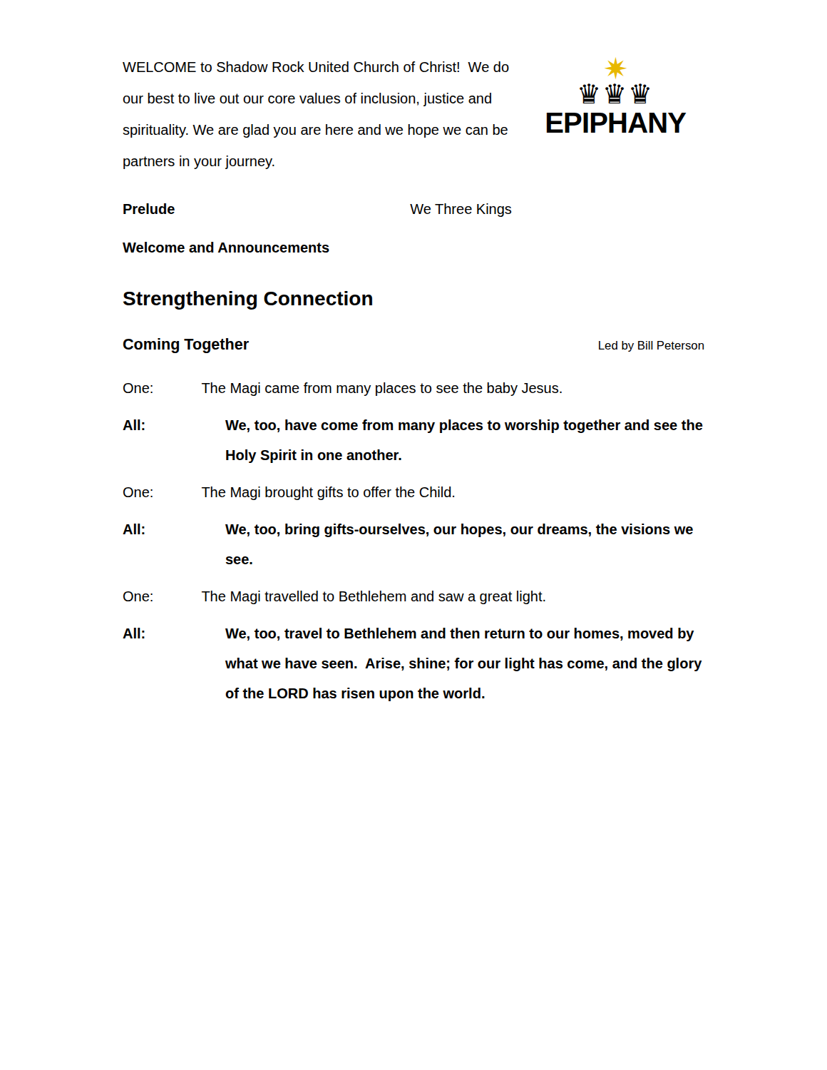✷ ♛♛♛ EPIPHANY
WELCOME to Shadow Rock United Church of Christ! We do our best to live out our core values of inclusion, justice and spirituality. We are glad you are here and we hope we can be partners in your journey.
Prelude We Three Kings
Welcome and Announcements
Strengthening Connection
Coming Together Led by Bill Peterson
| One: | The Magi came from many places to see the baby Jesus. |
| All: | We, too, have come from many places to worship together and see the Holy Spirit in one another. |
| One: | The Magi brought gifts to offer the Child. |
| All: | We, too, bring gifts-ourselves, our hopes, our dreams, the visions we see. |
| One: | The Magi travelled to Bethlehem and saw a great light. |
| All: | We, too, travel to Bethlehem and then return to our homes, moved by what we have seen. Arise, shine; for our light has come, and the glory of the LORD has risen upon the world. |